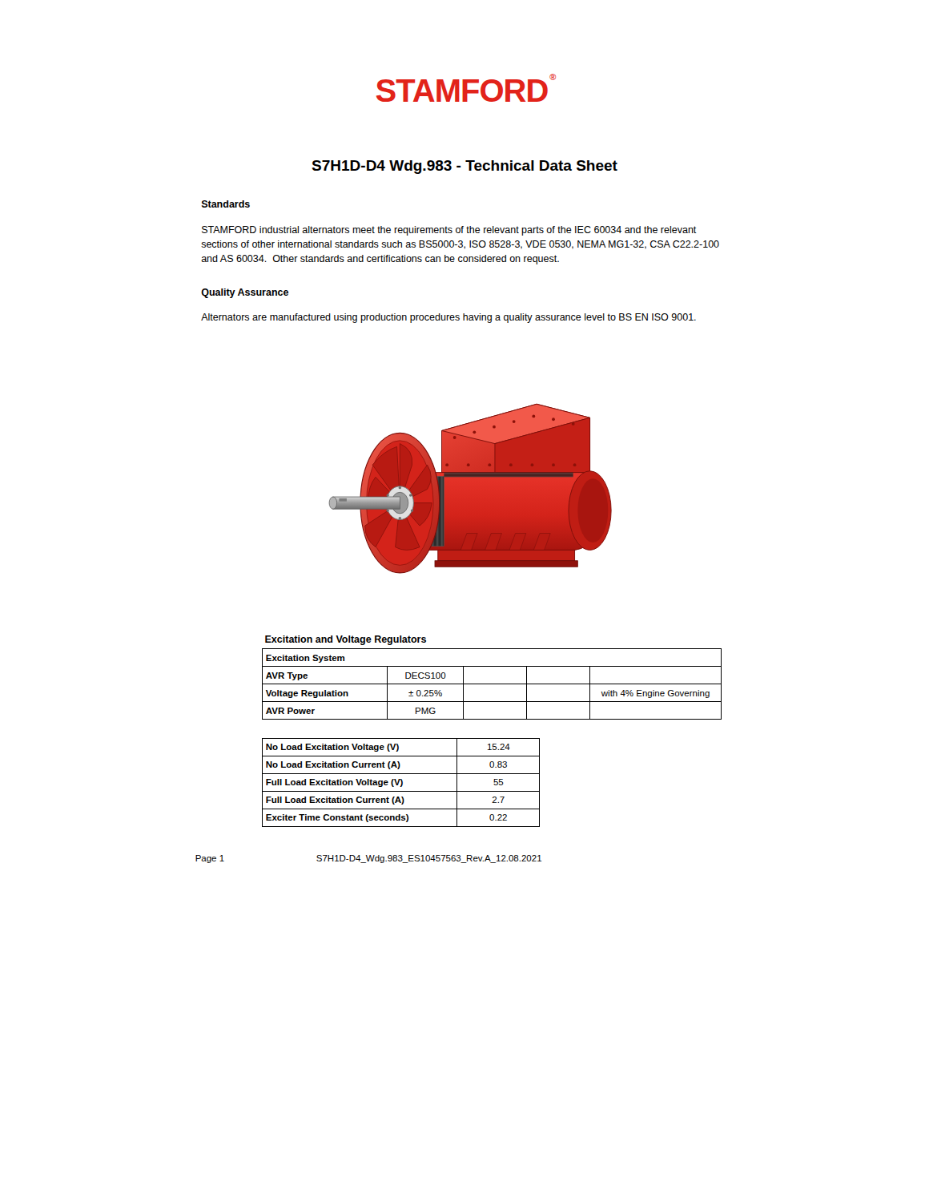STAMFORD®
S7H1D-D4 Wdg.983 - Technical Data Sheet
Standards
STAMFORD industrial alternators meet the requirements of the relevant parts of the IEC 60034 and the relevant sections of other international standards such as BS5000-3, ISO 8528-3, VDE 0530, NEMA MG1-32, CSA C22.2-100 and AS 60034. Other standards and certifications can be considered on request.
Quality Assurance
Alternators are manufactured using production procedures having a quality assurance level to BS EN ISO 9001.
Excitation and Voltage Regulators
| Excitation System |
| AVR Type | DECS100 | | | |
| Voltage Regulation | ± 0.25% | | | with 4% Engine Governing |
| AVR Power | PMG | | | |
| No Load Excitation Voltage (V) | 15.24 |
| No Load Excitation Current (A) | 0.83 |
| Full Load Excitation Voltage (V) | 55 |
| Full Load Excitation Current (A) | 2.7 |
| Exciter Time Constant (seconds) | 0.22 |
Page 1
S7H1D-D4_Wdg.983_ES10457563_Rev.A_12.08.2021